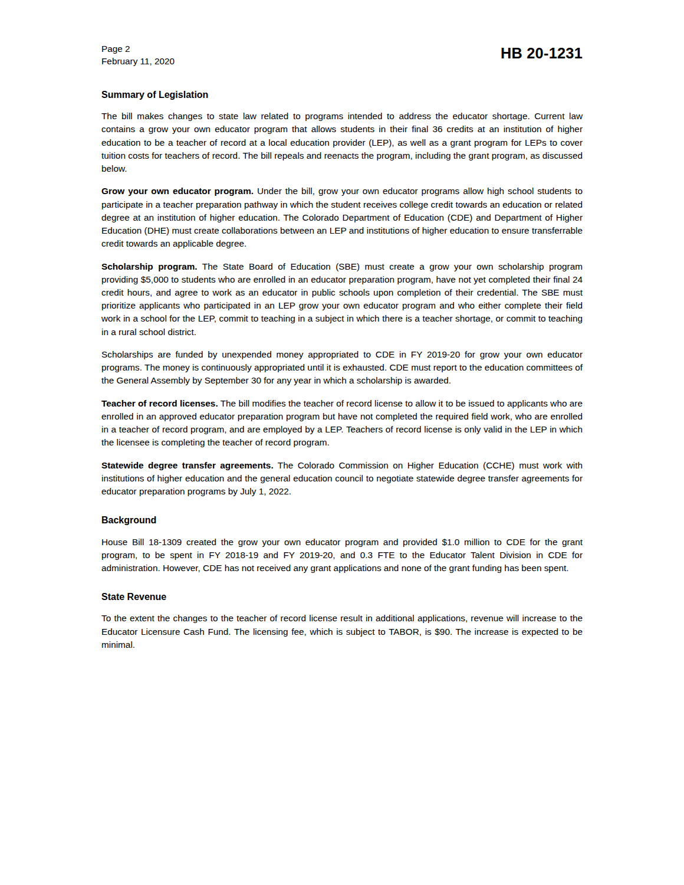Page 2
February 11, 2020
HB 20-1231
Summary of Legislation
The bill makes changes to state law related to programs intended to address the educator shortage. Current law contains a grow your own educator program that allows students in their final 36 credits at an institution of higher education to be a teacher of record at a local education provider (LEP), as well as a grant program for LEPs to cover tuition costs for teachers of record. The bill repeals and reenacts the program, including the grant program, as discussed below.
Grow your own educator program. Under the bill, grow your own educator programs allow high school students to participate in a teacher preparation pathway in which the student receives college credit towards an education or related degree at an institution of higher education. The Colorado Department of Education (CDE) and Department of Higher Education (DHE) must create collaborations between an LEP and institutions of higher education to ensure transferrable credit towards an applicable degree.
Scholarship program. The State Board of Education (SBE) must create a grow your own scholarship program providing $5,000 to students who are enrolled in an educator preparation program, have not yet completed their final 24 credit hours, and agree to work as an educator in public schools upon completion of their credential. The SBE must prioritize applicants who participated in an LEP grow your own educator program and who either complete their field work in a school for the LEP, commit to teaching in a subject in which there is a teacher shortage, or commit to teaching in a rural school district.
Scholarships are funded by unexpended money appropriated to CDE in FY 2019-20 for grow your own educator programs. The money is continuously appropriated until it is exhausted. CDE must report to the education committees of the General Assembly by September 30 for any year in which a scholarship is awarded.
Teacher of record licenses. The bill modifies the teacher of record license to allow it to be issued to applicants who are enrolled in an approved educator preparation program but have not completed the required field work, who are enrolled in a teacher of record program, and are employed by a LEP. Teachers of record license is only valid in the LEP in which the licensee is completing the teacher of record program.
Statewide degree transfer agreements. The Colorado Commission on Higher Education (CCHE) must work with institutions of higher education and the general education council to negotiate statewide degree transfer agreements for educator preparation programs by July 1, 2022.
Background
House Bill 18-1309 created the grow your own educator program and provided $1.0 million to CDE for the grant program, to be spent in FY 2018-19 and FY 2019-20, and 0.3 FTE to the Educator Talent Division in CDE for administration. However, CDE has not received any grant applications and none of the grant funding has been spent.
State Revenue
To the extent the changes to the teacher of record license result in additional applications, revenue will increase to the Educator Licensure Cash Fund. The licensing fee, which is subject to TABOR, is $90. The increase is expected to be minimal.